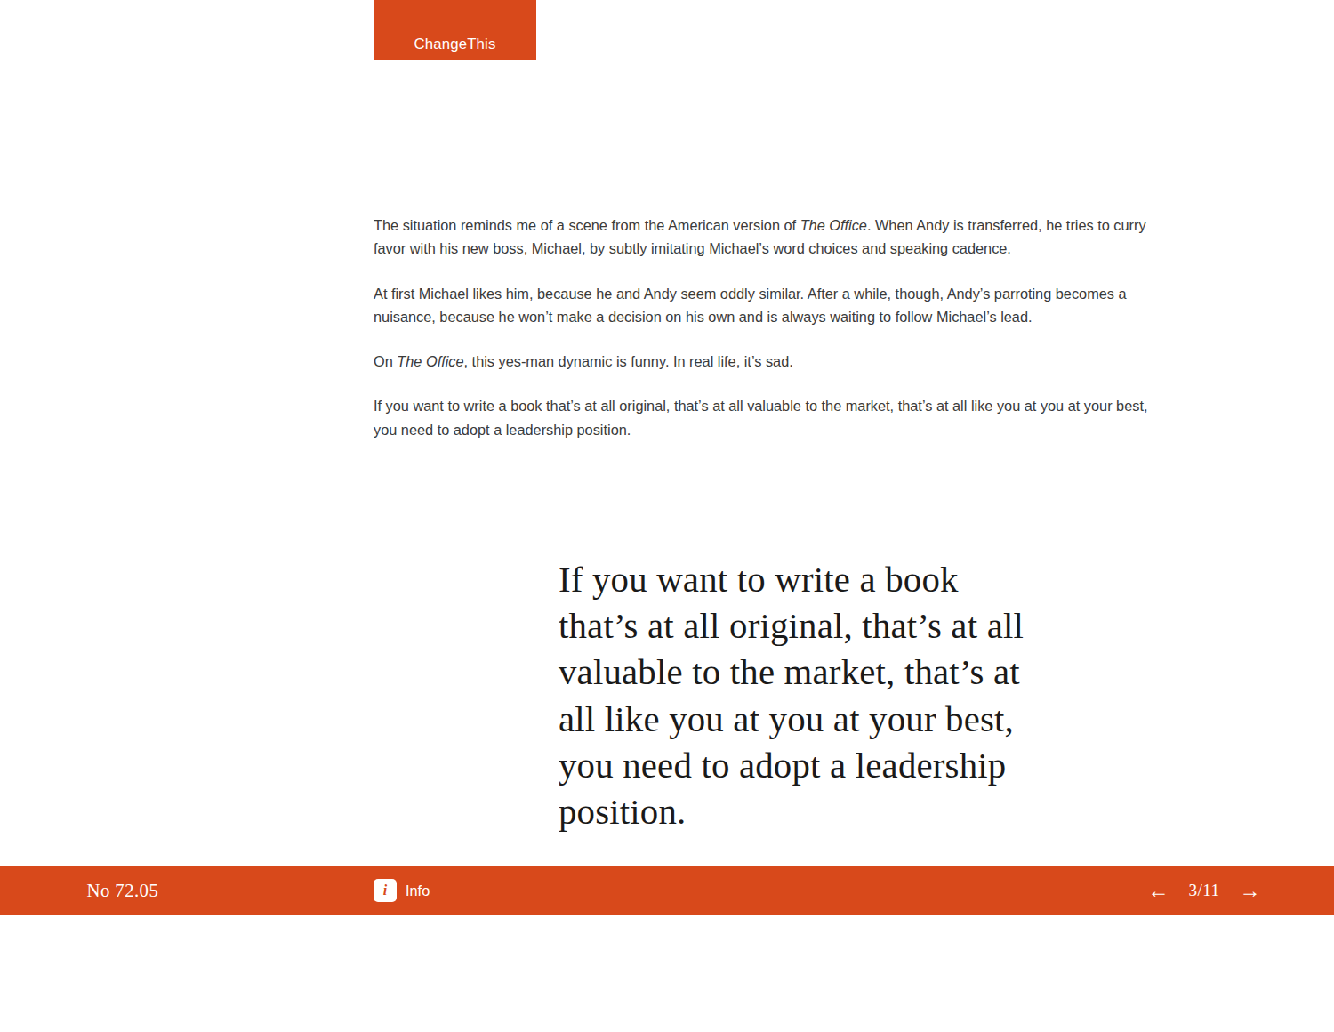ChangeThis
The situation reminds me of a scene from the American version of The Office. When Andy is transferred, he tries to curry favor with his new boss, Michael, by subtly imitating Michael’s word choices and speaking cadence.
At first Michael likes him, because he and Andy seem oddly similar. After a while, though, Andy’s parroting becomes a nuisance, because he won’t make a decision on his own and is always waiting to follow Michael’s lead.
On The Office, this yes-man dynamic is funny. In real life, it’s sad.
If you want to write a book that’s at all original, that’s at all valuable to the market, that’s at all like you at you at your best, you need to adopt a leadership position.
If you want to write a book that’s at all original, that’s at all valuable to the market, that’s at all like you at you at your best, you need to adopt a leadership position.
No 72.05
iInfo
← 3/11 →